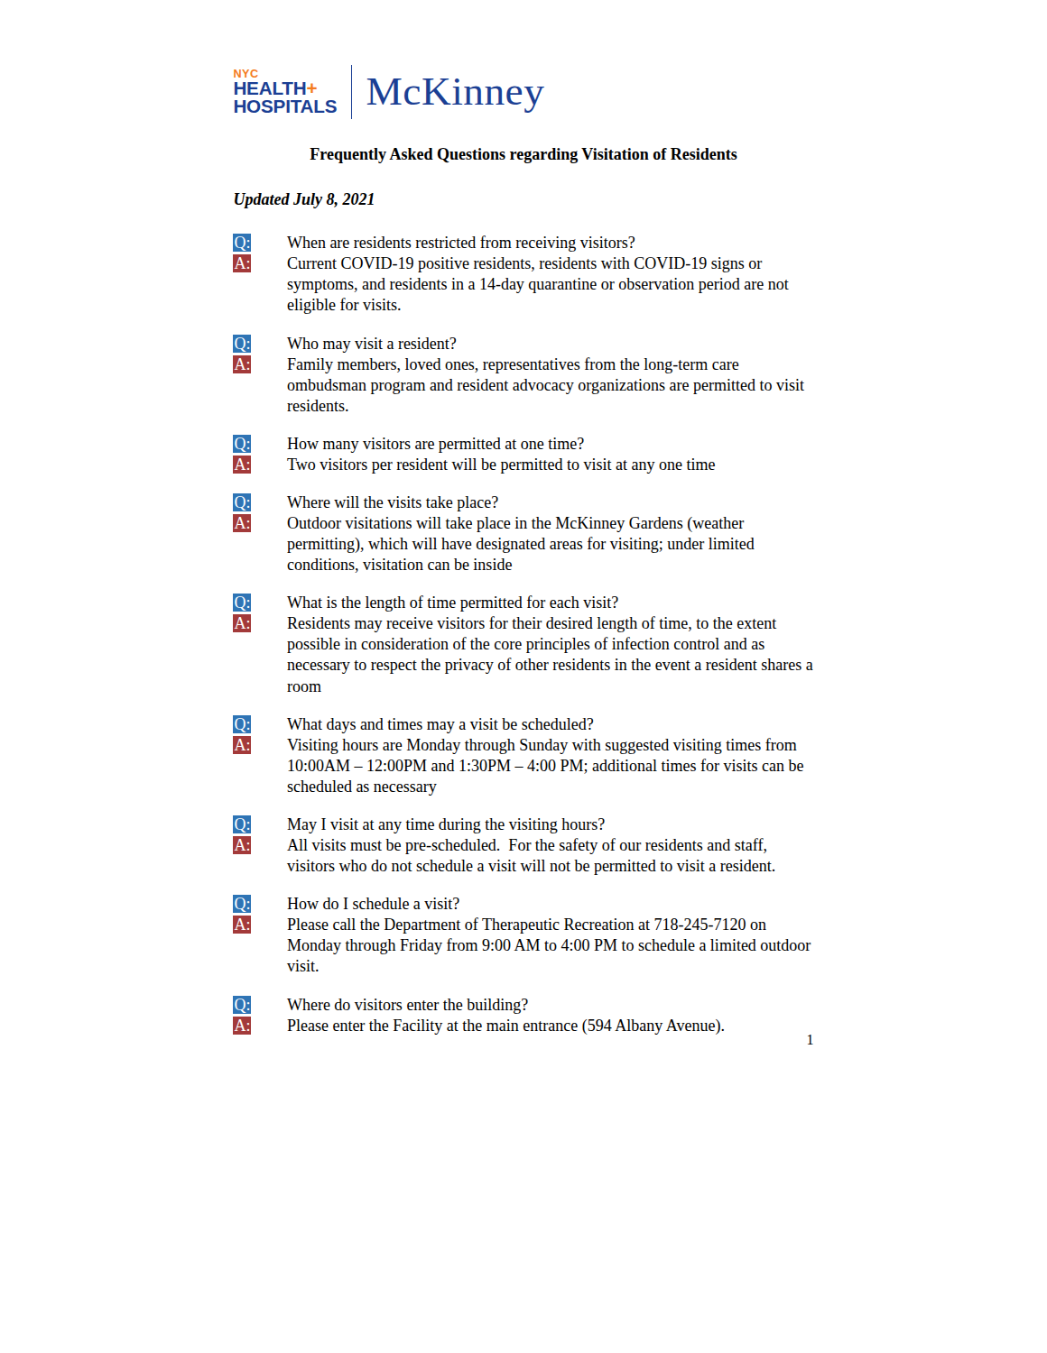NYC HEALTH+ HOSPITALS
McKinney
Frequently Asked Questions regarding Visitation of Residents
Updated July 8, 2021
| Q: | When are residents restricted from receiving visitors? |
| A: | Current COVID-19 positive residents, residents with COVID-19 signs or symptoms, and residents in a 14-day quarantine or observation period are not eligible for visits. |
| Q: | Who may visit a resident? |
| A: | Family members, loved ones, representatives from the long-term care ombudsman program and resident advocacy organizations are permitted to visit residents. |
| Q: | How many visitors are permitted at one time? |
| A: | Two visitors per resident will be permitted to visit at any one time |
| Q: | Where will the visits take place? |
| A: | Outdoor visitations will take place in the McKinney Gardens (weather permitting), which will have designated areas for visiting; under limited conditions, visitation can be inside |
| Q: | What is the length of time permitted for each visit? |
| A: | Residents may receive visitors for their desired length of time, to the extent possible in consideration of the core principles of infection control and as necessary to respect the privacy of other residents in the event a resident shares a room |
| Q: | What days and times may a visit be scheduled? |
| A: | Visiting hours are Monday through Sunday with suggested visiting times from 10:00AM – 12:00PM and 1:30PM – 4:00 PM; additional times for visits can be scheduled as necessary |
| Q: | May I visit at any time during the visiting hours? |
| A: | All visits must be pre-scheduled. For the safety of our residents and staff, visitors who do not schedule a visit will not be permitted to visit a resident. |
| Q: | How do I schedule a visit? |
| A: | Please call the Department of Therapeutic Recreation at 718-245-7120 on Monday through Friday from 9:00 AM to 4:00 PM to schedule a limited outdoor visit. |
| Q: | Where do visitors enter the building? |
| A: | Please enter the Facility at the main entrance (594 Albany Avenue). |
1